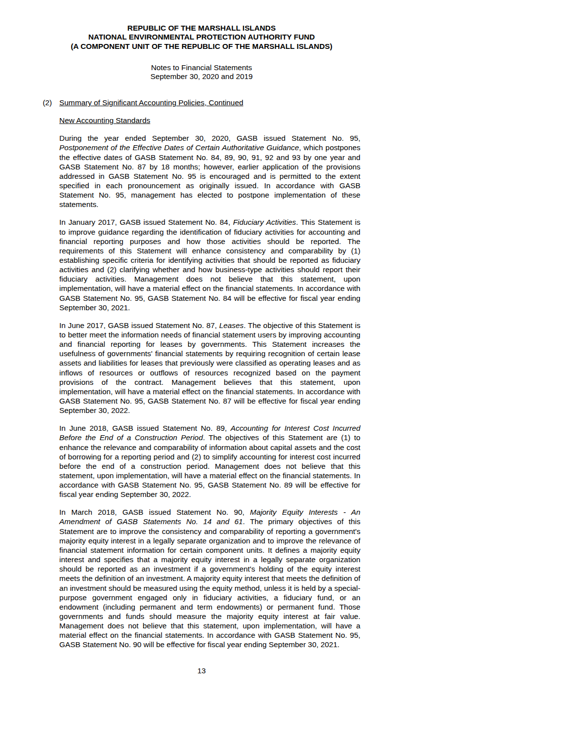REPUBLIC OF THE MARSHALL ISLANDS NATIONAL ENVIRONMENTAL PROTECTION AUTHORITY FUND (A COMPONENT UNIT OF THE REPUBLIC OF THE MARSHALL ISLANDS)
Notes to Financial Statements September 30, 2020 and 2019
(2) Summary of Significant Accounting Policies, Continued
New Accounting Standards
During the year ended September 30, 2020, GASB issued Statement No. 95, Postponement of the Effective Dates of Certain Authoritative Guidance, which postpones the effective dates of GASB Statement No. 84, 89, 90, 91, 92 and 93 by one year and GASB Statement No. 87 by 18 months; however, earlier application of the provisions addressed in GASB Statement No. 95 is encouraged and is permitted to the extent specified in each pronouncement as originally issued. In accordance with GASB Statement No. 95, management has elected to postpone implementation of these statements.
In January 2017, GASB issued Statement No. 84, Fiduciary Activities. This Statement is to improve guidance regarding the identification of fiduciary activities for accounting and financial reporting purposes and how those activities should be reported. The requirements of this Statement will enhance consistency and comparability by (1) establishing specific criteria for identifying activities that should be reported as fiduciary activities and (2) clarifying whether and how business-type activities should report their fiduciary activities. Management does not believe that this statement, upon implementation, will have a material effect on the financial statements. In accordance with GASB Statement No. 95, GASB Statement No. 84 will be effective for fiscal year ending September 30, 2021.
In June 2017, GASB issued Statement No. 87, Leases. The objective of this Statement is to better meet the information needs of financial statement users by improving accounting and financial reporting for leases by governments. This Statement increases the usefulness of governments' financial statements by requiring recognition of certain lease assets and liabilities for leases that previously were classified as operating leases and as inflows of resources or outflows of resources recognized based on the payment provisions of the contract. Management believes that this statement, upon implementation, will have a material effect on the financial statements. In accordance with GASB Statement No. 95, GASB Statement No. 87 will be effective for fiscal year ending September 30, 2022.
In June 2018, GASB issued Statement No. 89, Accounting for Interest Cost Incurred Before the End of a Construction Period. The objectives of this Statement are (1) to enhance the relevance and comparability of information about capital assets and the cost of borrowing for a reporting period and (2) to simplify accounting for interest cost incurred before the end of a construction period. Management does not believe that this statement, upon implementation, will have a material effect on the financial statements. In accordance with GASB Statement No. 95, GASB Statement No. 89 will be effective for fiscal year ending September 30, 2022.
In March 2018, GASB issued Statement No. 90, Majority Equity Interests - An Amendment of GASB Statements No. 14 and 61. The primary objectives of this Statement are to improve the consistency and comparability of reporting a government's majority equity interest in a legally separate organization and to improve the relevance of financial statement information for certain component units. It defines a majority equity interest and specifies that a majority equity interest in a legally separate organization should be reported as an investment if a government's holding of the equity interest meets the definition of an investment. A majority equity interest that meets the definition of an investment should be measured using the equity method, unless it is held by a special-purpose government engaged only in fiduciary activities, a fiduciary fund, or an endowment (including permanent and term endowments) or permanent fund. Those governments and funds should measure the majority equity interest at fair value. Management does not believe that this statement, upon implementation, will have a material effect on the financial statements. In accordance with GASB Statement No. 95, GASB Statement No. 90 will be effective for fiscal year ending September 30, 2021.
13